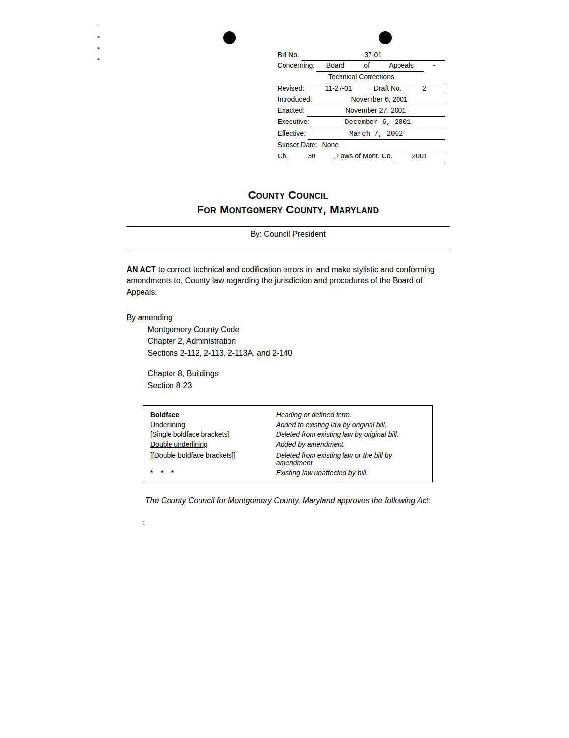' • • •
Bill No. 37-01
Concerning: Board of Appeals -
Technical Corrections
Revised: 11-27-01
Draft No. 2
Introduced: November 6, 2001
Enacted: November 27, 2001
Executive: December 6, 2001
Effective: March 7, 2002
Sunset Date: None
Ch. 30 , Laws of Mont. Co. 2001
County Council
For Montgomery County, Maryland
By: Council President
AN ACT to correct technical and codification errors in, and make stylistic and conforming amendments to, County law regarding the jurisdiction and procedures of the Board of Appeals.
By amending
Montgomery County Code
Chapter 2, Administration
Sections 2-112, 2-113, 2-113A, and 2-140
Chapter 8, Buildings
Section 8-23
| Boldface | Heading or defined term. |
| Underlining | Added to existing law by original bill. |
| [Single boldface brackets] | Deleted from existing law by original bill. |
| Double underlining | Added by amendment. |
| [[Double boldface brackets]] | Deleted from existing law or the bill by amendment. |
| * * * | Existing law unaffected by bill. |
The County Council for Montgomery County, Maryland approves the following Act:
: